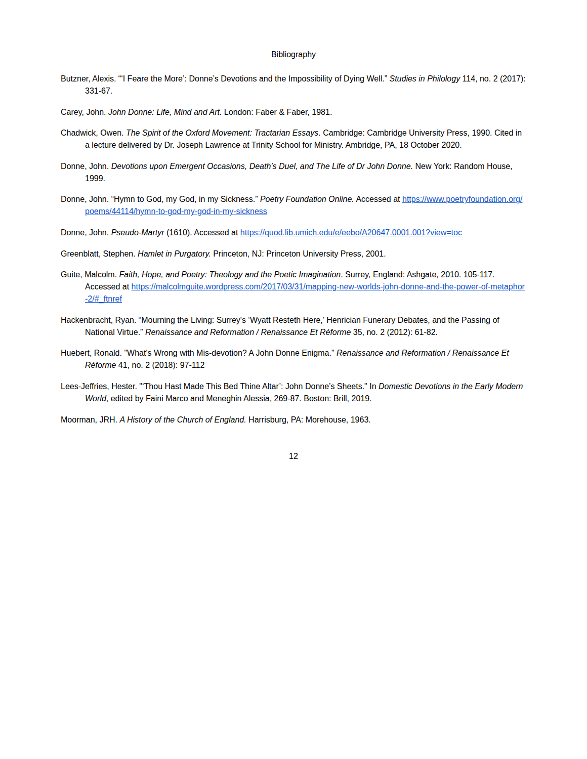Bibliography
Butzner, Alexis. “‘I Feare the More’: Donne’s Devotions and the Impossibility of Dying Well.” Studies in Philology 114, no. 2 (2017): 331-67.
Carey, John. John Donne: Life, Mind and Art. London: Faber & Faber, 1981.
Chadwick, Owen. The Spirit of the Oxford Movement: Tractarian Essays. Cambridge: Cambridge University Press, 1990. Cited in a lecture delivered by Dr. Joseph Lawrence at Trinity School for Ministry. Ambridge, PA, 18 October 2020.
Donne, John. Devotions upon Emergent Occasions, Death’s Duel, and The Life of Dr John Donne. New York: Random House, 1999.
Donne, John. “Hymn to God, my God, in my Sickness.” Poetry Foundation Online. Accessed at https://www.poetryfoundation.org/poems/44114/hymn-to-god-my-god-in-my-sickness
Donne, John. Pseudo-Martyr (1610). Accessed at https://quod.lib.umich.edu/e/eebo/A20647.0001.001?view=toc
Greenblatt, Stephen. Hamlet in Purgatory. Princeton, NJ: Princeton University Press, 2001.
Guite, Malcolm. Faith, Hope, and Poetry: Theology and the Poetic Imagination. Surrey, England: Ashgate, 2010. 105-117. Accessed at https://malcolmguite.wordpress.com/2017/03/31/mapping-new-worlds-john-donne-and-the-power-of-metaphor-2/#_ftnref
Hackenbracht, Ryan. “Mourning the Living: Surrey's ‘Wyatt Resteth Here,’ Henrician Funerary Debates, and the Passing of National Virtue.” Renaissance and Reformation / Renaissance Et Réforme 35, no. 2 (2012): 61-82.
Huebert, Ronald. "What's Wrong with Mis-devotion? A John Donne Enigma." Renaissance and Reformation / Renaissance Et Réforme 41, no. 2 (2018): 97-112
Lees-Jeffries, Hester. "‘Thou Hast Made This Bed Thine Altar’: John Donne’s Sheets." In Domestic Devotions in the Early Modern World, edited by Faini Marco and Meneghin Alessia, 269-87. Boston: Brill, 2019.
Moorman, JRH. A History of the Church of England. Harrisburg, PA: Morehouse, 1963.
12